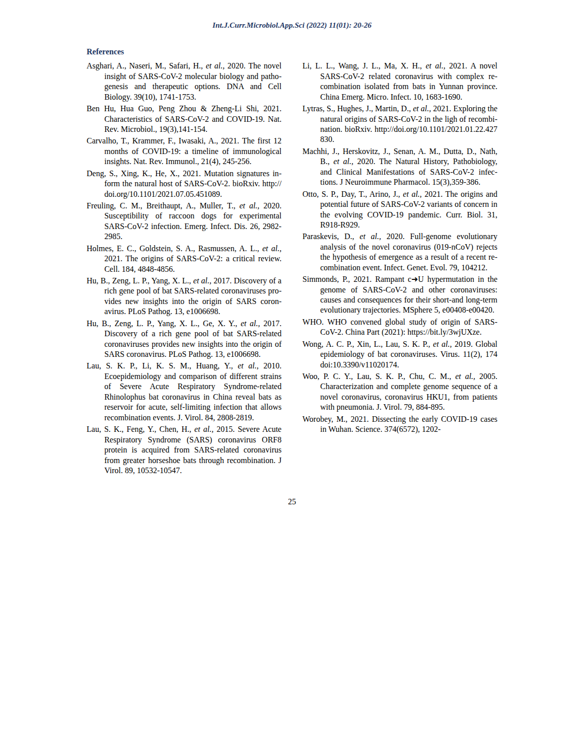Int.J.Curr.Microbiol.App.Sci (2022) 11(01): 20-26
References
Asghari, A., Naseri, M., Safari, H., et al., 2020. The novel insight of SARS-CoV-2 molecular biology and pathogenesis and therapeutic options. DNA and Cell Biology. 39(10), 1741-1753.
Ben Hu, Hua Guo, Peng Zhou & Zheng-Li Shi, 2021. Characteristics of SARS-CoV-2 and COVID-19. Nat. Rev. Microbiol., 19(3),141-154.
Carvalho, T., Krammer, F., Iwasaki, A., 2021. The first 12 months of COVID-19: a timeline of immunological insights. Nat. Rev. Immunol., 21(4), 245-256.
Deng, S., Xing, K., He, X., 2021. Mutation signatures inform the natural host of SARS-CoV-2. bioRxiv. http://doi.org/10.1101/2021.07.05.451089.
Freuling, C. M., Breithaupt, A., Muller, T., et al., 2020. Susceptibility of raccoon dogs for experimental SARS-CoV-2 infection. Emerg. Infect. Dis. 26, 2982-2985.
Holmes, E. C., Goldstein, S. A., Rasmussen, A. L., et al., 2021. The origins of SARS-CoV-2: a critical review. Cell. 184, 4848-4856.
Hu, B., Zeng, L. P., Yang, X. L., et al., 2017. Discovery of a rich gene pool of bat SARS-related coronaviruses provides new insights into the origin of SARS coronavirus. PLoS Pathog. 13, e1006698.
Hu, B., Zeng, L. P., Yang, X. L., Ge, X. Y., et al., 2017. Discovery of a rich gene pool of bat SARS-related coronaviruses provides new insights into the origin of SARS coronavirus. PLoS Pathog. 13, e1006698.
Lau, S. K. P., Li, K. S. M., Huang, Y., et al., 2010. Ecoepidemiology and comparison of different strains of Severe Acute Respiratory Syndrome-related Rhinolophus bat coronavirus in China reveal bats as reservoir for acute, self-limiting infection that allows recombination events. J. Virol. 84, 2808-2819.
Lau, S. K., Feng, Y., Chen, H., et al., 2015. Severe Acute Respiratory Syndrome (SARS) coronavirus ORF8 protein is acquired from SARS-related coronavirus from greater horseshoe bats through recombination. J Virol. 89, 10532-10547.
Li, L. L., Wang, J. L., Ma, X. H., et al., 2021. A novel SARS-CoV-2 related coronavirus with complex recombination isolated from bats in Yunnan province. China Emerg. Micro. Infect. 10, 1683-1690.
Lytras, S., Hughes, J., Martin, D., et al., 2021. Exploring the natural origins of SARS-CoV-2 in the ligh of recombination. bioRxiv. http://doi.org/10.1101/2021.01.22.427830.
Machhi, J., Herskovitz, J., Senan, A. M., Dutta, D., Nath, B., et al., 2020. The Natural History, Pathobiology, and Clinical Manifestations of SARS-CoV-2 infections. J Neuroimmune Pharmacol. 15(3),359-386.
Otto, S. P., Day, T., Arino, J., et al., 2021. The origins and potential future of SARS-CoV-2 variants of concern in the evolving COVID-19 pandemic. Curr. Biol. 31, R918-R929.
Paraskevis, D., et al., 2020. Full-genome evolutionary analysis of the novel coronavirus (019-nCoV) rejects the hypothesis of emergence as a result of a recent recombination event. Infect. Genet. Evol. 79, 104212.
Simmonds, P., 2021. Rampant c➜U hypermutation in the genome of SARS-CoV-2 and other coronaviruses: causes and consequences for their short-and long-term evolutionary trajectories. MSphere 5, e00408-e00420.
WHO. WHO convened global study of origin of SARS-CoV-2. China Part (2021): https://bit.ly/3wjUXze.
Wong, A. C. P., Xin, L., Lau, S. K. P., et al., 2019. Global epidemiology of bat coronaviruses. Virus. 11(2), 174 doi:10.3390/v11020174.
Woo, P. C. Y., Lau, S. K. P., Chu, C. M., et al., 2005. Characterization and complete genome sequence of a novel coronavirus, coronavirus HKU1, from patients with pneumonia. J. Virol. 79, 884-895.
Worobey, M., 2021. Dissecting the early COVID-19 cases in Wuhan. Science. 374(6572), 1202-
25